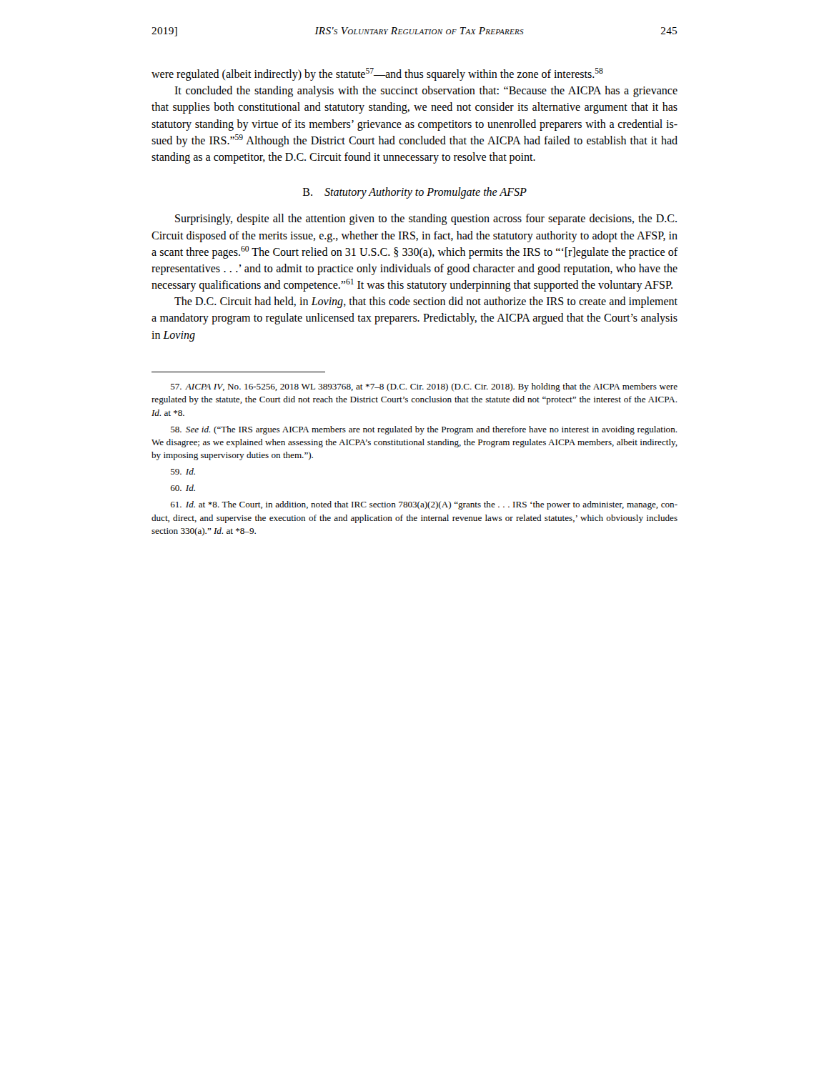2019] IRS's Voluntary Regulation of Tax Preparers 245
were regulated (albeit indirectly) by the statute57—and thus squarely within the zone of interests.58
It concluded the standing analysis with the succinct observation that: “Because the AICPA has a grievance that supplies both constitutional and statutory standing, we need not consider its alternative argument that it has statutory standing by virtue of its members’ grievance as competitors to unenrolled preparers with a credential issued by the IRS.”59 Although the District Court had concluded that the AICPA had failed to establish that it had standing as a competitor, the D.C. Circuit found it unnecessary to resolve that point.
B. Statutory Authority to Promulgate the AFSP
Surprisingly, despite all the attention given to the standing question across four separate decisions, the D.C. Circuit disposed of the merits issue, e.g., whether the IRS, in fact, had the statutory authority to adopt the AFSP, in a scant three pages.60 The Court relied on 31 U.S.C. § 330(a), which permits the IRS to “‘[r]egulate the practice of representatives . . .’ and to admit to practice only individuals of good character and good reputation, who have the necessary qualifications and competence.”61 It was this statutory underpinning that supported the voluntary AFSP.
The D.C. Circuit had held, in Loving, that this code section did not authorize the IRS to create and implement a mandatory program to regulate unlicensed tax preparers. Predictably, the AICPA argued that the Court’s analysis in Loving
AICPA IV, No. 16-5256, 2018 WL 3893768, at *7–8 (D.C. Cir. 2018) (D.C. Cir. 2018). By holding that the AICPA members were regulated by the statute, the Court did not reach the District Court’s conclusion that the statute did not “protect” the interest of the AICPA. Id. at *8.
See id. (“The IRS argues AICPA members are not regulated by the Program and therefore have no interest in avoiding regulation. We disagree; as we explained when assessing the AICPA’s constitutional standing, the Program regulates AICPA members, albeit indirectly, by imposing supervisory duties on them.”).
Id.
Id.
Id. at *8. The Court, in addition, noted that IRC section 7803(a)(2)(A) “grants the . . . IRS ‘the power to administer, manage, conduct, direct, and supervise the execution of the and application of the internal revenue laws or related statutes,’ which obviously includes section 330(a).” Id. at *8–9.